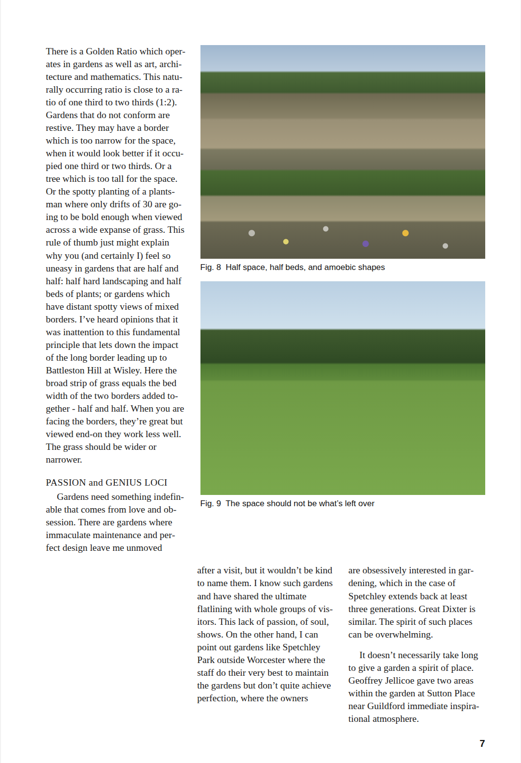There is a Golden Ratio which operates in gardens as well as art, architecture and mathematics. This naturally occurring ratio is close to a ratio of one third to two thirds (1:2). Gardens that do not conform are restive. They may have a border which is too narrow for the space, when it would look better if it occupied one third or two thirds. Or a tree which is too tall for the space. Or the spotty planting of a plantsman where only drifts of 30 are going to be bold enough when viewed across a wide expanse of grass. This rule of thumb just might explain why you (and certainly I) feel so uneasy in gardens that are half and half: half hard landscaping and half beds of plants; or gardens which have distant spotty views of mixed borders. I’ve heard opinions that it was inattention to this fundamental principle that lets down the impact of the long border leading up to Battleston Hill at Wisley. Here the broad strip of grass equals the bed width of the two borders added together - half and half. When you are facing the borders, they’re great but viewed end-on they work less well. The grass should be wider or narrower.
PASSION and GENIUS LOCI
Gardens need something indefinable that comes from love and obsession. There are gardens where immaculate maintenance and perfect design leave me unmoved
©Bob Brown
Fig. 8 Half space, half beds, and amoebic shapes
©Bob Brown
Fig. 9 The space should not be what’s left over
after a visit, but it wouldn’t be kind to name them. I know such gardens and have shared the ultimate flatlining with whole groups of visitors. This lack of passion, of soul, shows. On the other hand, I can point out gardens like Spetchley Park outside Worcester where the staff do their very best to maintain the gardens but don’t quite achieve perfection, where the owners
are obsessively interested in gardening, which in the case of Spetchley extends back at least three generations. Great Dixter is similar. The spirit of such places can be overwhelming.
It doesn’t necessarily take long to give a garden a spirit of place. Geoffrey Jellicoe gave two areas within the garden at Sutton Place near Guildford immediate inspirational atmosphere.
7